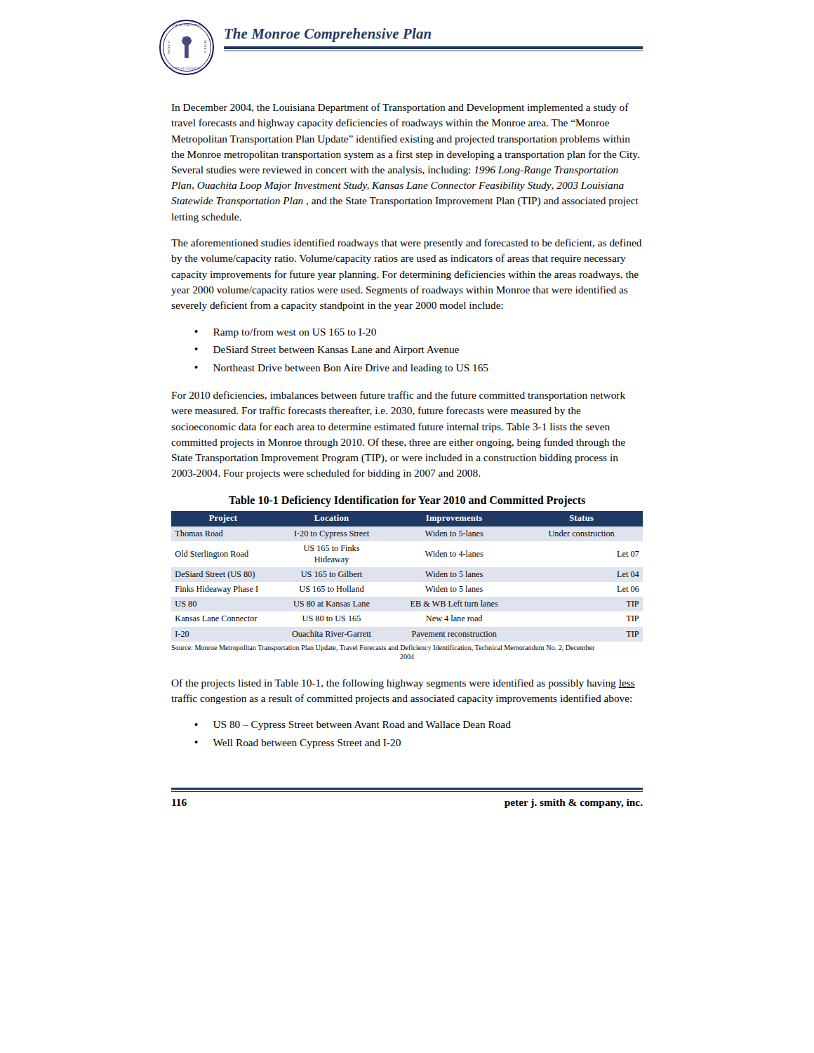SEAL OF THE CITY OF STATE OF LOUISIANA MONROE MONROE
The Monroe Comprehensive Plan
In December 2004, the Louisiana Department of Transportation and Development implemented a study of travel forecasts and highway capacity deficiencies of roadways within the Monroe area. The “Monroe Metropolitan Transportation Plan Update” identified existing and projected transportation problems within the Monroe metropolitan transportation system as a first step in developing a transportation plan for the City. Several studies were reviewed in concert with the analysis, including: 1996 Long-Range Transportation Plan, Ouachita Loop Major Investment Study, Kansas Lane Connector Feasibility Study, 2003 Louisiana Statewide Transportation Plan , and the State Transportation Improvement Plan (TIP) and associated project letting schedule.
The aforementioned studies identified roadways that were presently and forecasted to be deficient, as defined by the volume/capacity ratio. Volume/capacity ratios are used as indicators of areas that require necessary capacity improvements for future year planning. For determining deficiencies within the areas roadways, the year 2000 volume/capacity ratios were used. Segments of roadways within Monroe that were identified as severely deficient from a capacity standpoint in the year 2000 model include:
Ramp to/from west on US 165 to I-20
DeSiard Street between Kansas Lane and Airport Avenue
Northeast Drive between Bon Aire Drive and leading to US 165
For 2010 deficiencies, imbalances between future traffic and the future committed transportation network were measured. For traffic forecasts thereafter, i.e. 2030, future forecasts were measured by the socioeconomic data for each area to determine estimated future internal trips. Table 3-1 lists the seven committed projects in Monroe through 2010. Of these, three are either ongoing, being funded through the State Transportation Improvement Program (TIP), or were included in a construction bidding process in 2003-2004. Four projects were scheduled for bidding in 2007 and 2008.
Table 10-1 Deficiency Identification for Year 2010 and Committed Projects
| Project | Location | Improvements | Status |
| --- | --- | --- | --- |
| Thomas Road | I-20 to Cypress Street | Widen to 5-lanes | Under construction |
| Old Sterlington Road | US 165 to Finks Hideaway | Widen to 4-lanes | Let 07 |
| DeSiard Street (US 80) | US 165 to Gilbert | Widen to 5 lanes | Let 04 |
| Finks Hideaway Phase I | US 165 to Holland | Widen to 5 lanes | Let 06 |
| US 80 | US 80 at Kansas Lane | EB & WB Left turn lanes | TIP |
| Kansas Lane Connector | US 80 to US 165 | New 4 lane road | TIP |
| I-20 | Ouachita River-Garrett | Pavement reconstruction | TIP |
Source: Monroe Metropolitan Transportation Plan Update, Travel Forecasts and Deficiency Identification, Technical Memorandum No. 2, December2004
Of the projects listed in Table 10-1, the following highway segments were identified as possibly having less traffic congestion as a result of committed projects and associated capacity improvements identified above:
US 80 – Cypress Street between Avant Road and Wallace Dean Road
Well Road between Cypress Street and I-20
116 peter j. smith & company, inc.